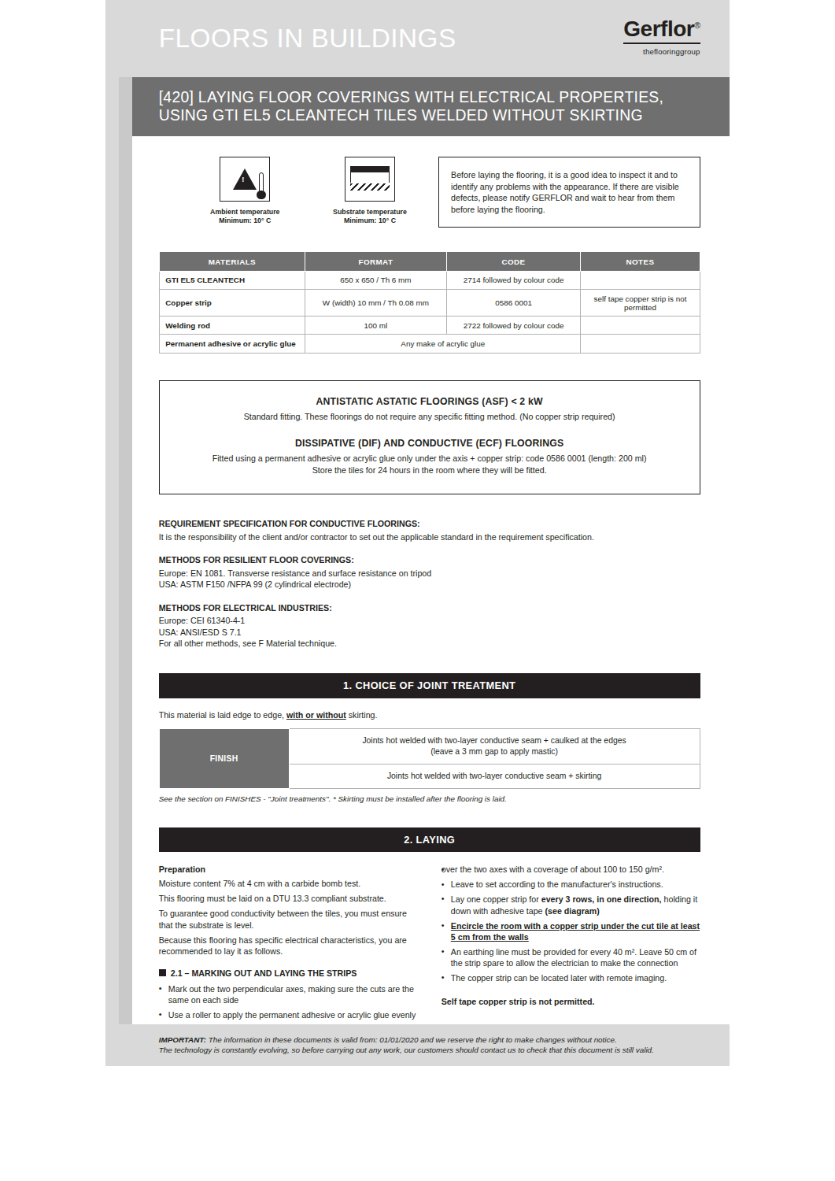FLOORS IN BUILDINGS
Gerflor®
theflooringgroup
[420] Laying floor coverings with electrical properties,
using GTI EL5 Cleantech tiles welded without skirting
Ambient temperature
Minimum: 10° C
Substrate temperature
Minimum: 10° C
Before laying the flooring, it is a good idea to inspect it and to identify any problems with the appearance. If there are visible defects, please notify GERFLOR and wait to hear from them before laying the flooring.
| MATERIALS | FORMAT | CODE | NOTES |
| --- | --- | --- | --- |
| GTI EL5 CLEANTECH | 650 x 650 / Th 6 mm | 2714 followed by colour code | |
| Copper strip | W (width) 10 mm / Th 0.08 mm | 0586 0001 | self tape copper strip is not permitted |
| Welding rod | 100 ml | 2722 followed by colour code | |
| Permanent adhesive or acrylic glue | Any make of acrylic glue | |
ANTISTATIC ASTATIC FLOORINGS (ASF) < 2 kW
Standard fitting. These floorings do not require any specific fitting method. (No copper strip required)
DISSIPATIVE (DIF) AND CONDUCTIVE (ECF) FLOORINGS
Fitted using a permanent adhesive or acrylic glue only under the axis + copper strip: code 0586 0001 (length: 200 ml)
Store the tiles for 24 hours in the room where they will be fitted.
Requirement specification for conductive floorings:
It is the responsibility of the client and/or contractor to set out the applicable standard in the requirement specification.
Methods for resilient floor coverings:
Europe: EN 1081. Transverse resistance and surface resistance on tripod
USA: ASTM F150 /NFPA 99 (2 cylindrical electrode)
Methods for electrical industries:
Europe: CEI 61340-4-1
USA: ANSI/ESD S 7.1
For all other methods, see F Material technique.
1. CHOICE OF JOINT TREATMENT
This material is laid edge to edge, with or without skirting.
| FINISH | Joints hot welded with two-layer conductive seam + caulked at the edges (leave a 3 mm gap to apply mastic) |
| Joints hot welded with two-layer conductive seam + skirting |
See the section on FINISHES - "Joint treatments". * Skirting must be installed after the flooring is laid.
2. LAYING
Preparation
Moisture content 7% at 4 cm with a carbide bomb test.
This flooring must be laid on a DTU 13.3 compliant substrate.
To guarantee good conductivity between the tiles, you must ensure that the substrate is level.
Because this flooring has specific electrical characteristics, you are recommended to lay it as follows.
2.1 – MARKING OUT AND LAYING THE STRIPS
Mark out the two perpendicular axes, making sure the cuts are the same on each side
Use a roller to apply the permanent adhesive or acrylic glue evenly
over the two axes with a coverage of about 100 to 150 g/m².
Leave to set according to the manufacturer's instructions.
Lay one copper strip for every 3 rows, in one direction, holding it down with adhesive tape (see diagram)
Encircle the room with a copper strip under the cut tile at least 5 cm from the walls
An earthing line must be provided for every 40 m². Leave 50 cm of the strip spare to allow the electrician to make the connection
The copper strip can be located later with remote imaging.
Self tape copper strip is not permitted.
IMPORTANT: The information in these documents is valid from: 01/01/2020 and we reserve the right to make changes without notice.
The technology is constantly evolving, so before carrying out any work, our customers should contact us to check that this document is still valid.